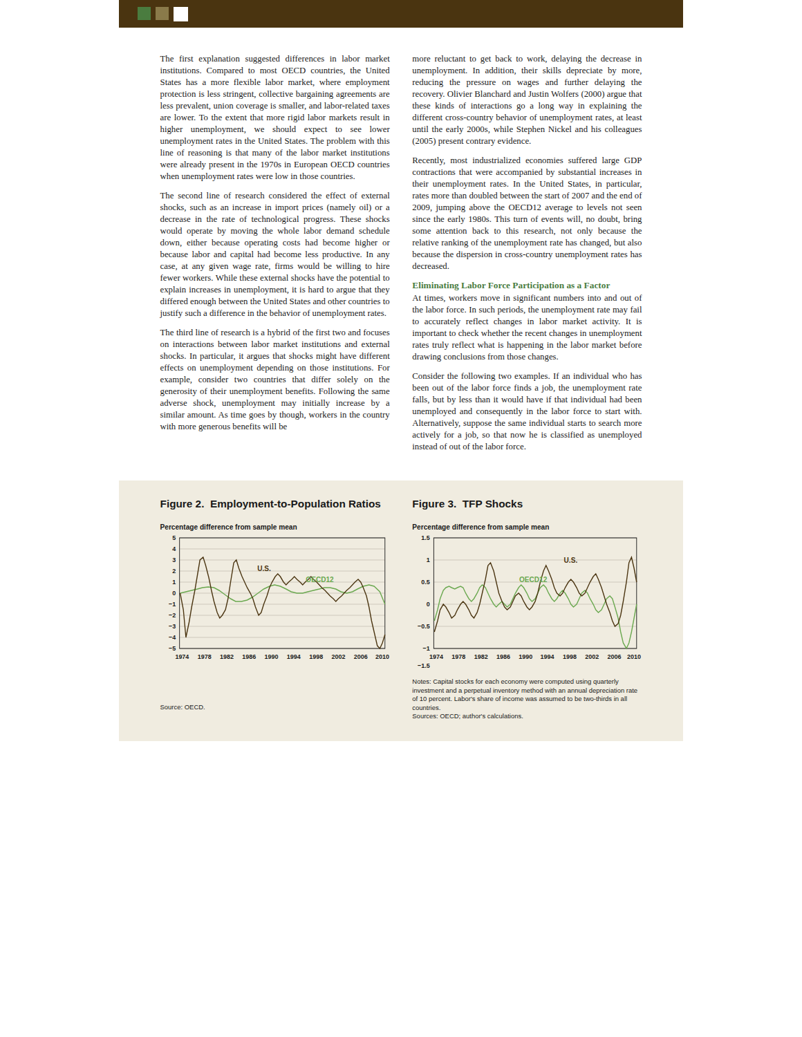The first explanation suggested differences in labor market institutions. Compared to most OECD countries, the United States has a more flexible labor market, where employment protection is less stringent, collective bargaining agreements are less prevalent, union coverage is smaller, and labor-related taxes are lower. To the extent that more rigid labor markets result in higher unemployment, we should expect to see lower unemployment rates in the United States. The problem with this line of reasoning is that many of the labor market institutions were already present in the 1970s in European OECD countries when unemployment rates were low in those countries.
The second line of research considered the effect of external shocks, such as an increase in import prices (namely oil) or a decrease in the rate of technological progress. These shocks would operate by moving the whole labor demand schedule down, either because operating costs had become higher or because labor and capital had become less productive. In any case, at any given wage rate, firms would be willing to hire fewer workers. While these external shocks have the potential to explain increases in unemployment, it is hard to argue that they differed enough between the United States and other countries to justify such a difference in the behavior of unemployment rates.
The third line of research is a hybrid of the first two and focuses on interactions between labor market institutions and external shocks. In particular, it argues that shocks might have different effects on unemployment depending on those institutions. For example, consider two countries that differ solely on the generosity of their unemployment benefits. Following the same adverse shock, unemployment may initially increase by a similar amount. As time goes by though, workers in the country with more generous benefits will be
more reluctant to get back to work, delaying the decrease in unemployment. In addition, their skills depreciate by more, reducing the pressure on wages and further delaying the recovery. Olivier Blanchard and Justin Wolfers (2000) argue that these kinds of interactions go a long way in explaining the different cross-country behavior of unemployment rates, at least until the early 2000s, while Stephen Nickel and his colleagues (2005) present contrary evidence.
Recently, most industrialized economies suffered large GDP contractions that were accompanied by substantial increases in their unemployment rates. In the United States, in particular, rates more than doubled between the start of 2007 and the end of 2009, jumping above the OECD12 average to levels not seen since the early 1980s. This turn of events will, no doubt, bring some attention back to this research, not only because the relative ranking of the unemployment rate has changed, but also because the dispersion in cross-country unemployment rates has decreased.
Eliminating Labor Force Participation as a Factor
At times, workers move in significant numbers into and out of the labor force. In such periods, the unemployment rate may fail to accurately reflect changes in labor market activity. It is important to check whether the recent changes in unemployment rates truly reflect what is happening in the labor market before drawing conclusions from those changes.
Consider the following two examples. If an individual who has been out of the labor force finds a job, the unemployment rate falls, but by less than it would have if that individual had been unemployed and consequently in the labor force to start with. Alternatively, suppose the same individual starts to search more actively for a job, so that now he is classified as unemployed instead of out of the labor force.
Figure 2. Employment-to-Population Ratios
Percentage difference from sample mean
5 4 3 2 1 0 −1 −2 −3 −4 −5 1974 1978 1982 1986 1990 1994 1998 2002 2006 2010 U.S. OECD12
Source: OECD.
Figure 3. TFP Shocks
Percentage difference from sample mean
1.5 1 0.5 0 −0.5 −1 −1.5 1974 1978 1982 1986 1990 1994 1998 2002 2006 2010 U.S. OECD12
Notes: Capital stocks for each economy were computed using quarterly investment and a perpetual inventory method with an annual depreciation rate of 10 percent. Labor's share of income was assumed to be two-thirds in all countries.
Sources: OECD; author's calculations.